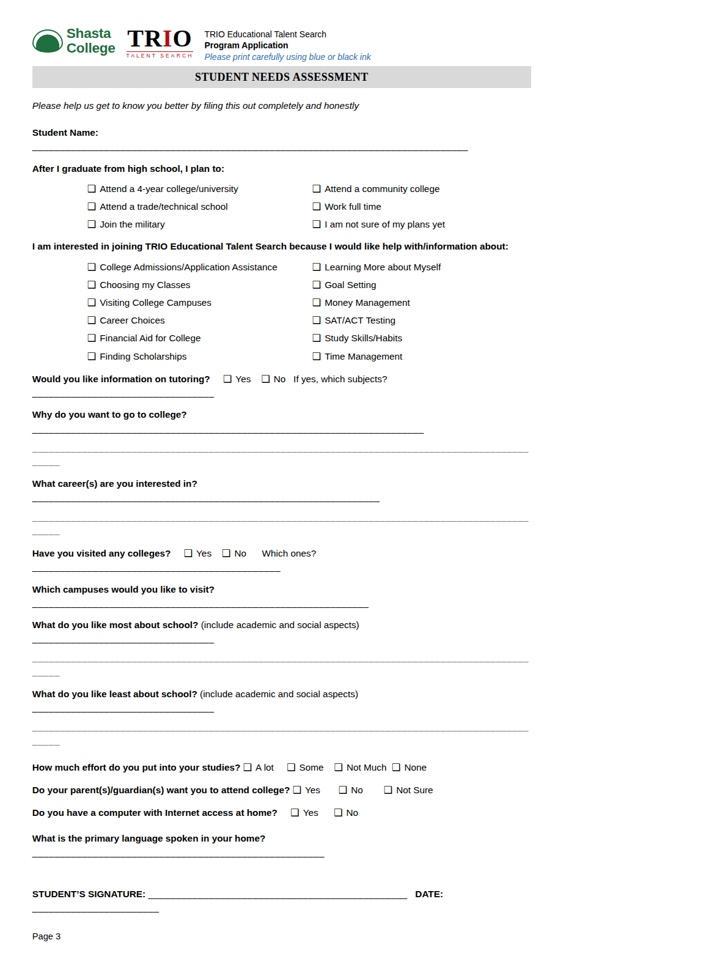Shasta
College
TRIO
TALENT SEARCH
TRIO Educational Talent Search
Program Application
Please print carefully using blue or black ink
STUDENT NEEDS ASSESSMENT
Please help us get to know you better by filing this out completely and honestly
Student Name: _______________________________________________________________________________
After I graduate from high school, I plan to:
❑Attend a 4-year college/university
❑Attend a community college
❑Attend a trade/technical school
❑Work full time
❑Join the military
❑I am not sure of my plans yet
I am interested in joining TRIO Educational Talent Search because I would like help with/information about:
❑College Admissions/Application Assistance
❑Learning More about Myself
❑Choosing my Classes
❑Goal Setting
❑Visiting College Campuses
❑Money Management
❑Career Choices
❑SAT/ACT Testing
❑Financial Aid for College
❑Study Skills/Habits
❑Finding Scholarships
❑Time Management
Would you like information on tutoring? ❑Yes ❑No If yes, which subjects? _________________________________
Why do you want to go to college? _______________________________________________________________________ _______________________________________________________________________________________________
What career(s) are you interested in? _______________________________________________________________ _______________________________________________________________________________________________
Have you visited any colleges? ❑Yes ❑No Which ones? _____________________________________________
Which campuses would you like to visit? _____________________________________________________________
What do you like most about school? (include academic and social aspects) _________________________________ _______________________________________________________________________________________________
What do you like least about school? (include academic and social aspects) _________________________________ _______________________________________________________________________________________________
How much effort do you put into your studies? ❑A lot ❑Some ❑Not Much ❑None
Do your parent(s)/guardian(s) want you to attend college? ❑Yes ❑No ❑Not Sure
Do you have a computer with Internet access at home? ❑Yes ❑No
What is the primary language spoken in your home? _____________________________________________________
STUDENT’S SIGNATURE: _______________________________________________ DATE: _______________________
Page 3